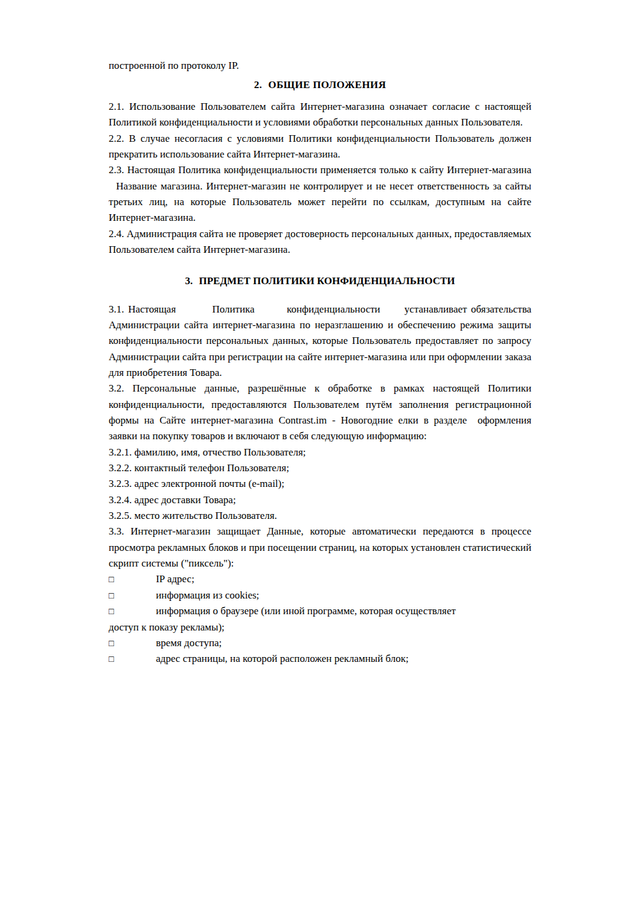построенной по протоколу IP.
2. ОБЩИЕ ПОЛОЖЕНИЯ
2.1. Использование Пользователем сайта Интернет-магазина означает согласие с настоящей Политикой конфиденциальности и условиями обработки персональных данных Пользователя.
2.2. В случае несогласия с условиями Политики конфиденциальности Пользователь должен прекратить использование сайта Интернет-магазина.
2.3. Настоящая Политика конфиденциальности применяется только к сайту Интернет-магазина Название магазина. Интернет-магазин не контролирует и не несет ответственность за сайты третьих лиц, на которые Пользователь может перейти по ссылкам, доступным на сайте Интернет-магазина.
2.4. Администрация сайта не проверяет достоверность персональных данных, предоставляемых Пользователем сайта Интернет-магазина.
3. ПРЕДМЕТ ПОЛИТИКИ КОНФИДЕНЦИАЛЬНОСТИ
3.1. Настоящая Политика конфиденциальности устанавливает обязательства Администрации сайта интернет-магазина по неразглашению и обеспечению режима защиты конфиденциальности персональных данных, которые Пользователь предоставляет по запросу Администрации сайта при регистрации на сайте интернет-магазина или при оформлении заказа для приобретения Товара.
3.2. Персональные данные, разрешённые к обработке в рамках настоящей Политики конфиденциальности, предоставляются Пользователем путём заполнения регистрационной формы на Сайте интернет-магазина Contrast.im - Новогодние елки в разделе оформления заявки на покупку товаров и включают в себя следующую информацию:
3.2.1. фамилию, имя, отчество Пользователя;
3.2.2. контактный телефон Пользователя;
3.2.3. адрес электронной почты (e-mail);
3.2.4. адрес доставки Товара;
3.2.5. место жительство Пользователя.
3.3. Интернет-магазин защищает Данные, которые автоматически передаются в процессе просмотра рекламных блоков и при посещении страниц, на которых установлен статистический скрипт системы ("пиксель"):
IP адрес;
информация из cookies;
информация о браузере (или иной программе, которая осуществляет
доступ к показу рекламы);
время доступа;
адрес страницы, на которой расположен рекламный блок;